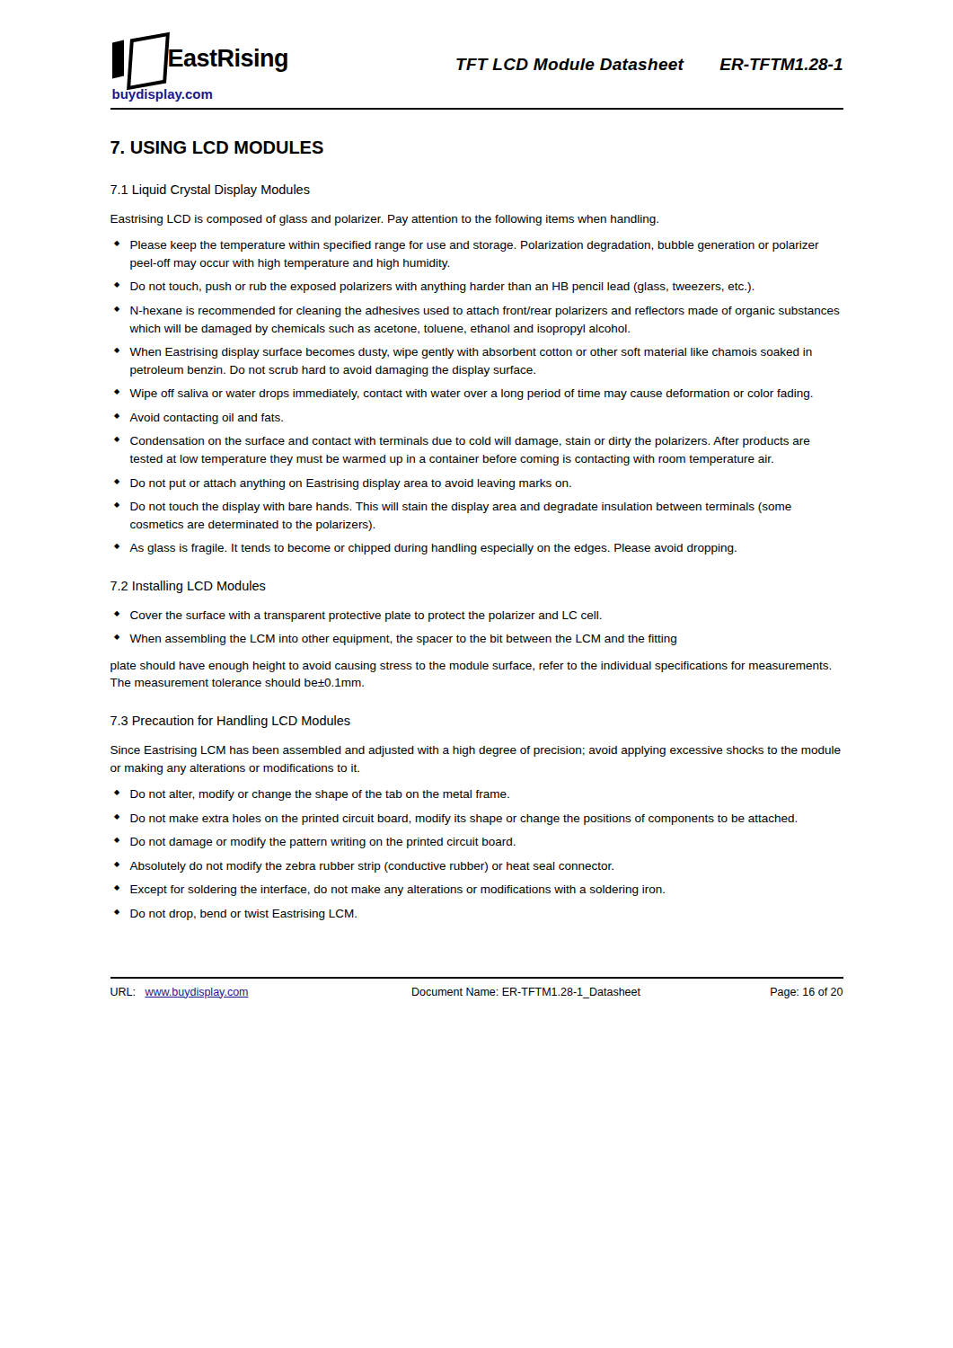EastRising
buydisplay.com
TFT LCD Module Datasheet ER-TFTM1.28-1
7. USING LCD MODULES
7.1 Liquid Crystal Display Modules
Eastrising LCD is composed of glass and polarizer. Pay attention to the following items when handling.
Please keep the temperature within specified range for use and storage. Polarization degradation, bubble generation or polarizer peel-off may occur with high temperature and high humidity.
Do not touch, push or rub the exposed polarizers with anything harder than an HB pencil lead (glass, tweezers, etc.).
N-hexane is recommended for cleaning the adhesives used to attach front/rear polarizers and reflectors made of organic substances which will be damaged by chemicals such as acetone, toluene, ethanol and isopropyl alcohol.
When Eastrising display surface becomes dusty, wipe gently with absorbent cotton or other soft material like chamois soaked in petroleum benzin. Do not scrub hard to avoid damaging the display surface.
Wipe off saliva or water drops immediately, contact with water over a long period of time may cause deformation or color fading.
Avoid contacting oil and fats.
Condensation on the surface and contact with terminals due to cold will damage, stain or dirty the polarizers. After products are tested at low temperature they must be warmed up in a container before coming is contacting with room temperature air.
Do not put or attach anything on Eastrising display area to avoid leaving marks on.
Do not touch the display with bare hands. This will stain the display area and degradate insulation between terminals (some cosmetics are determinated to the polarizers).
As glass is fragile. It tends to become or chipped during handling especially on the edges. Please avoid dropping.
7.2 Installing LCD Modules
Cover the surface with a transparent protective plate to protect the polarizer and LC cell.
When assembling the LCM into other equipment, the spacer to the bit between the LCM and the fitting
plate should have enough height to avoid causing stress to the module surface, refer to the individual specifications for measurements. The measurement tolerance should be±0.1mm.
7.3 Precaution for Handling LCD Modules
Since Eastrising LCM has been assembled and adjusted with a high degree of precision; avoid applying excessive shocks to the module or making any alterations or modifications to it.
Do not alter, modify or change the shape of the tab on the metal frame.
Do not make extra holes on the printed circuit board, modify its shape or change the positions of components to be attached.
Do not damage or modify the pattern writing on the printed circuit board.
Absolutely do not modify the zebra rubber strip (conductive rubber) or heat seal connector.
Except for soldering the interface, do not make any alterations or modifications with a soldering iron.
Do not drop, bend or twist Eastrising LCM.
URL: www.buydisplay.com
Document Name: ER-TFTM1.28-1_Datasheet
Page: 16 of 20